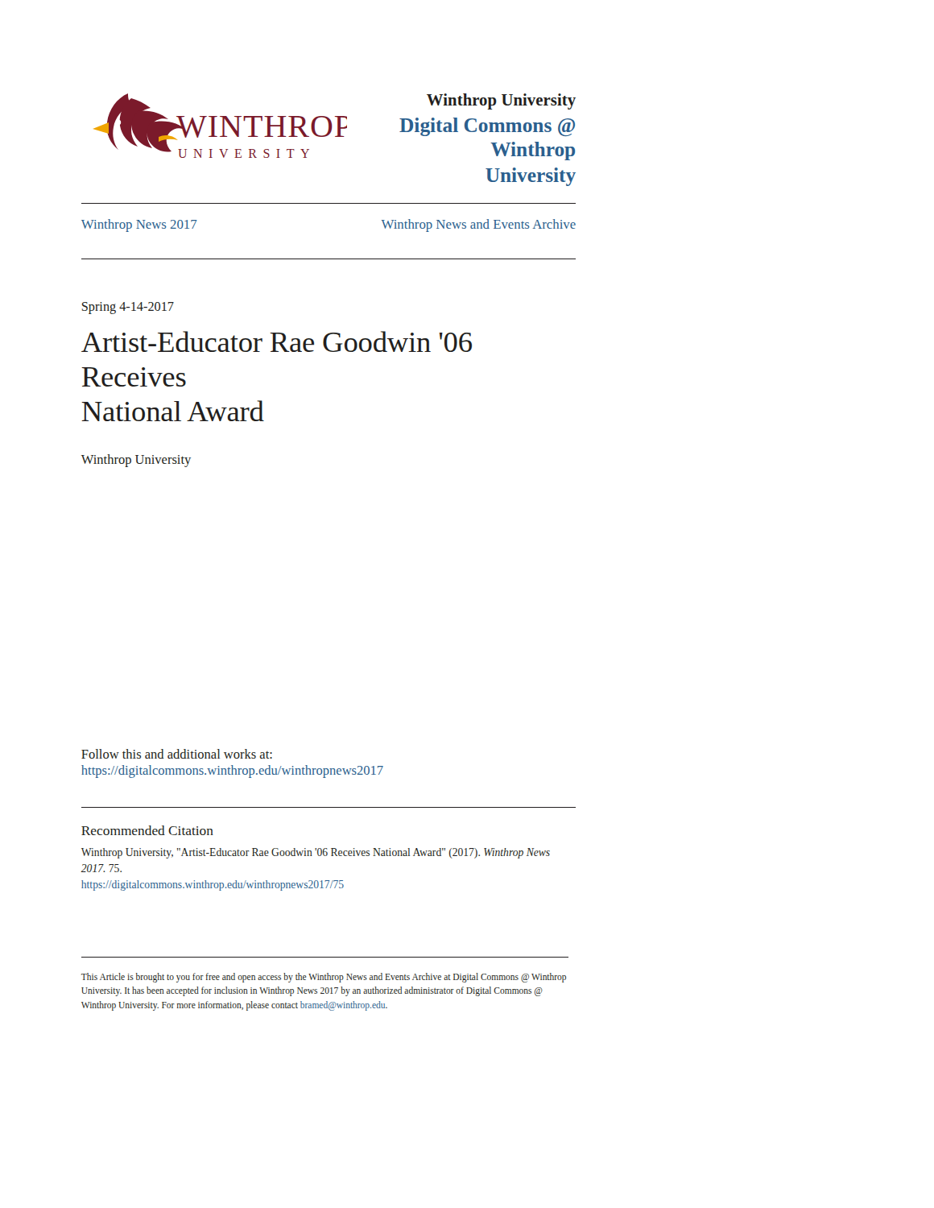WINTHROP UNIVERSITY
Winthrop University
Digital Commons @ Winthrop
University
Winthrop News 2017
Winthrop News and Events Archive
Spring 4-14-2017
Artist-Educator Rae Goodwin '06 Receives
National Award
Winthrop University
Follow this and additional works at: https://digitalcommons.winthrop.edu/winthropnews2017
Recommended Citation
Winthrop University, "Artist-Educator Rae Goodwin '06 Receives National Award" (2017). Winthrop News 2017. 75.
https://digitalcommons.winthrop.edu/winthropnews2017/75
This Article is brought to you for free and open access by the Winthrop News and Events Archive at Digital Commons @ Winthrop University. It has been accepted for inclusion in Winthrop News 2017 by an authorized administrator of Digital Commons @ Winthrop University. For more information, please contact bramed@winthrop.edu.